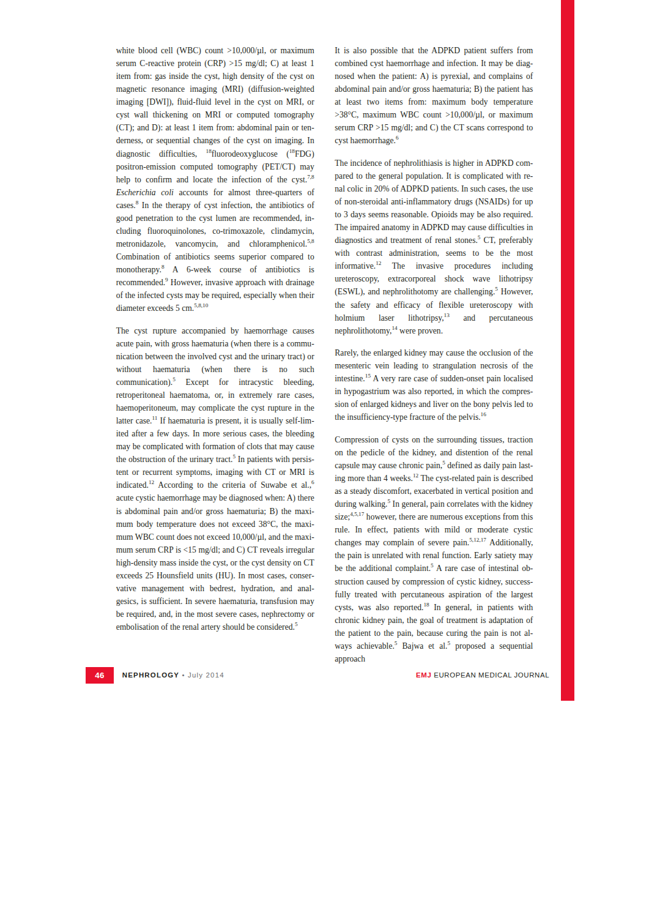white blood cell (WBC) count >10,000/µl, or maximum serum C-reactive protein (CRP) >15 mg/dl; C) at least 1 item from: gas inside the cyst, high density of the cyst on magnetic resonance imaging (MRI) (diffusion-weighted imaging [DWI]), fluid-fluid level in the cyst on MRI, or cyst wall thickening on MRI or computed tomography (CT); and D): at least 1 item from: abdominal pain or tenderness, or sequential changes of the cyst on imaging. In diagnostic difficulties, 18fluorodeoxyglucose (18FDG) positron-emission computed tomography (PET/CT) may help to confirm and locate the infection of the cyst.7,8 Escherichia coli accounts for almost three-quarters of cases.8 In the therapy of cyst infection, the antibiotics of good penetration to the cyst lumen are recommended, including fluoroquinolones, co-trimoxazole, clindamycin, metronidazole, vancomycin, and chloramphenicol.5,8 Combination of antibiotics seems superior compared to monotherapy.8 A 6-week course of antibiotics is recommended.9 However, invasive approach with drainage of the infected cysts may be required, especially when their diameter exceeds 5 cm.5,8,10
The cyst rupture accompanied by haemorrhage causes acute pain, with gross haematuria (when there is a communication between the involved cyst and the urinary tract) or without haematuria (when there is no such communication).5 Except for intracystic bleeding, retroperitoneal haematoma, or, in extremely rare cases, haemoperitoneum, may complicate the cyst rupture in the latter case.11 If haematuria is present, it is usually self-limited after a few days. In more serious cases, the bleeding may be complicated with formation of clots that may cause the obstruction of the urinary tract.5 In patients with persistent or recurrent symptoms, imaging with CT or MRI is indicated.12 According to the criteria of Suwabe et al.,6 acute cystic haemorrhage may be diagnosed when: A) there is abdominal pain and/or gross haematuria; B) the maximum body temperature does not exceed 38°C, the maximum WBC count does not exceed 10,000/µl, and the maximum serum CRP is <15 mg/dl; and C) CT reveals irregular high-density mass inside the cyst, or the cyst density on CT exceeds 25 Hounsfield units (HU). In most cases, conservative management with bedrest, hydration, and analgesics, is sufficient. In severe haematuria, transfusion may be required, and, in the most severe cases, nephrectomy or embolisation of the renal artery should be considered.5
It is also possible that the ADPKD patient suffers from combined cyst haemorrhage and infection. It may be diagnosed when the patient: A) is pyrexial, and complains of abdominal pain and/or gross haematuria; B) the patient has at least two items from: maximum body temperature >38°C, maximum WBC count >10,000/µl, or maximum serum CRP >15 mg/dl; and C) the CT scans correspond to cyst haemorrhage.6
The incidence of nephrolithiasis is higher in ADPKD compared to the general population. It is complicated with renal colic in 20% of ADPKD patients. In such cases, the use of non-steroidal anti-inflammatory drugs (NSAIDs) for up to 3 days seems reasonable. Opioids may be also required. The impaired anatomy in ADPKD may cause difficulties in diagnostics and treatment of renal stones.5 CT, preferably with contrast administration, seems to be the most informative.12 The invasive procedures including ureteroscopy, extracorporeal shock wave lithotripsy (ESWL), and nephrolithotomy are challenging.5 However, the safety and efficacy of flexible ureteroscopy with holmium laser lithotripsy,13 and percutaneous nephrolithotomy,14 were proven.
Rarely, the enlarged kidney may cause the occlusion of the mesenteric vein leading to strangulation necrosis of the intestine.15 A very rare case of sudden-onset pain localised in hypogastrium was also reported, in which the compression of enlarged kidneys and liver on the bony pelvis led to the insufficiency-type fracture of the pelvis.16
Compression of cysts on the surrounding tissues, traction on the pedicle of the kidney, and distention of the renal capsule may cause chronic pain,5 defined as daily pain lasting more than 4 weeks.12 The cyst-related pain is described as a steady discomfort, exacerbated in vertical position and during walking.5 In general, pain correlates with the kidney size;4,5,17 however, there are numerous exceptions from this rule. In effect, patients with mild or moderate cystic changes may complain of severe pain.5,12,17 Additionally, the pain is unrelated with renal function. Early satiety may be the additional complaint.5 A rare case of intestinal obstruction caused by compression of cystic kidney, successfully treated with percutaneous aspiration of the largest cysts, was also reported.18 In general, in patients with chronic kidney pain, the goal of treatment is adaptation of the patient to the pain, because curing the pain is not always achievable.5 Bajwa et al.5 proposed a sequential approach
46 NEPHROLOGY • July 2014 EMJ EUROPEAN MEDICAL JOURNAL